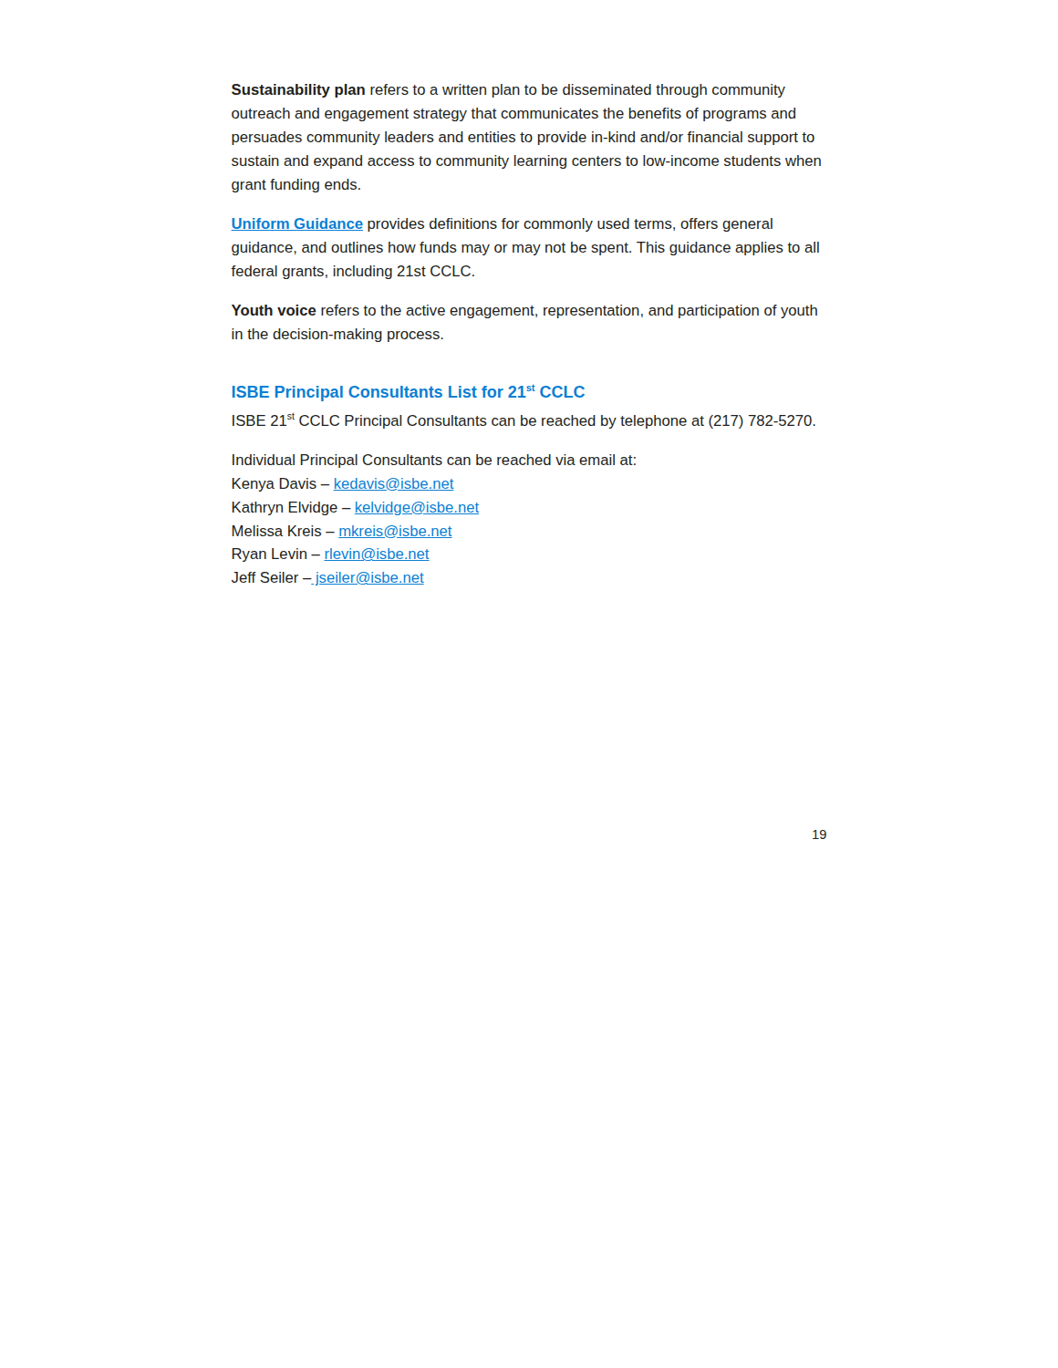Sustainability plan refers to a written plan to be disseminated through community outreach and engagement strategy that communicates the benefits of programs and persuades community leaders and entities to provide in-kind and/or financial support to sustain and expand access to community learning centers to low-income students when grant funding ends.
Uniform Guidance provides definitions for commonly used terms, offers general guidance, and outlines how funds may or may not be spent. This guidance applies to all federal grants, including 21st CCLC.
Youth voice refers to the active engagement, representation, and participation of youth in the decision-making process.
ISBE Principal Consultants List for 21st CCLC
ISBE 21st CCLC Principal Consultants can be reached by telephone at (217) 782-5270.
Individual Principal Consultants can be reached via email at:
Kenya Davis – kedavis@isbe.net
Kathryn Elvidge – kelvidge@isbe.net
Melissa Kreis – mkreis@isbe.net
Ryan Levin – rlevin@isbe.net
Jeff Seiler – jseiler@isbe.net
19